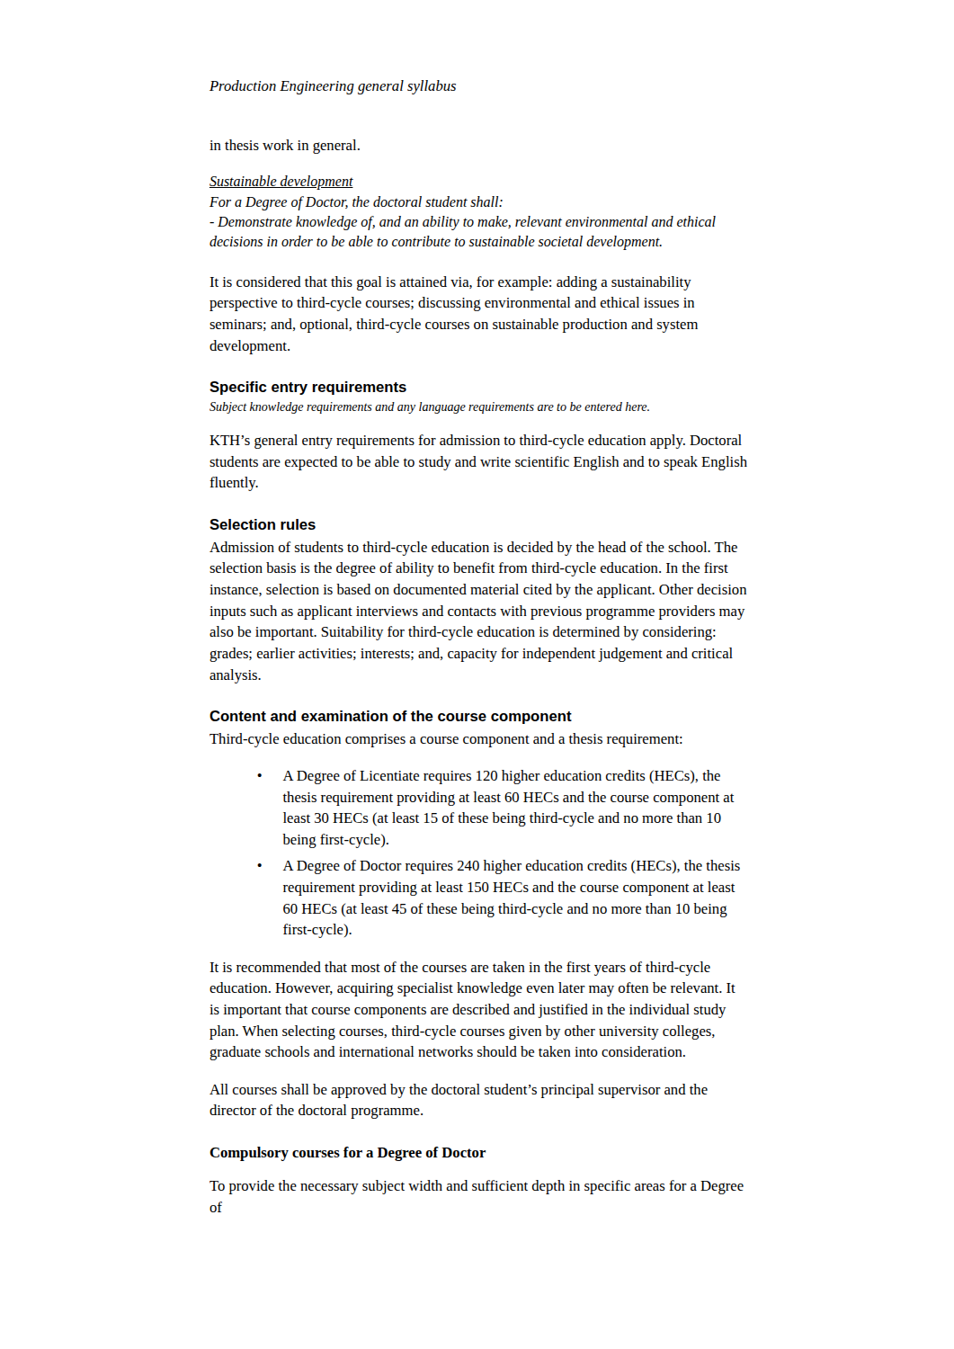Production Engineering general syllabus
in thesis work in general.
Sustainable development
For a Degree of Doctor, the doctoral student shall:
- Demonstrate knowledge of, and an ability to make, relevant environmental and ethical decisions in order to be able to contribute to sustainable societal development.
It is considered that this goal is attained via, for example: adding a sustainability perspective to third-cycle courses; discussing environmental and ethical issues in seminars; and, optional, third-cycle courses on sustainable production and system development.
Specific entry requirements
Subject knowledge requirements and any language requirements are to be entered here.
KTH’s general entry requirements for admission to third-cycle education apply. Doctoral students are expected to be able to study and write scientific English and to speak English fluently.
Selection rules
Admission of students to third-cycle education is decided by the head of the school. The selection basis is the degree of ability to benefit from third-cycle education. In the first instance, selection is based on documented material cited by the applicant. Other decision inputs such as applicant interviews and contacts with previous programme providers may also be important. Suitability for third-cycle education is determined by considering: grades; earlier activities; interests; and, capacity for independent judgement and critical analysis.
Content and examination of the course component
Third-cycle education comprises a course component and a thesis requirement:
A Degree of Licentiate requires 120 higher education credits (HECs), the thesis requirement providing at least 60 HECs and the course component at least 30 HECs (at least 15 of these being third-cycle and no more than 10 being first-cycle).
A Degree of Doctor requires 240 higher education credits (HECs), the thesis requirement providing at least 150 HECs and the course component at least 60 HECs (at least 45 of these being third-cycle and no more than 10 being first-cycle).
It is recommended that most of the courses are taken in the first years of third-cycle education. However, acquiring specialist knowledge even later may often be relevant. It is important that course components are described and justified in the individual study plan. When selecting courses, third-cycle courses given by other university colleges, graduate schools and international networks should be taken into consideration.
All courses shall be approved by the doctoral student’s principal supervisor and the director of the doctoral programme.
Compulsory courses for a Degree of Doctor
To provide the necessary subject width and sufficient depth in specific areas for a Degree of